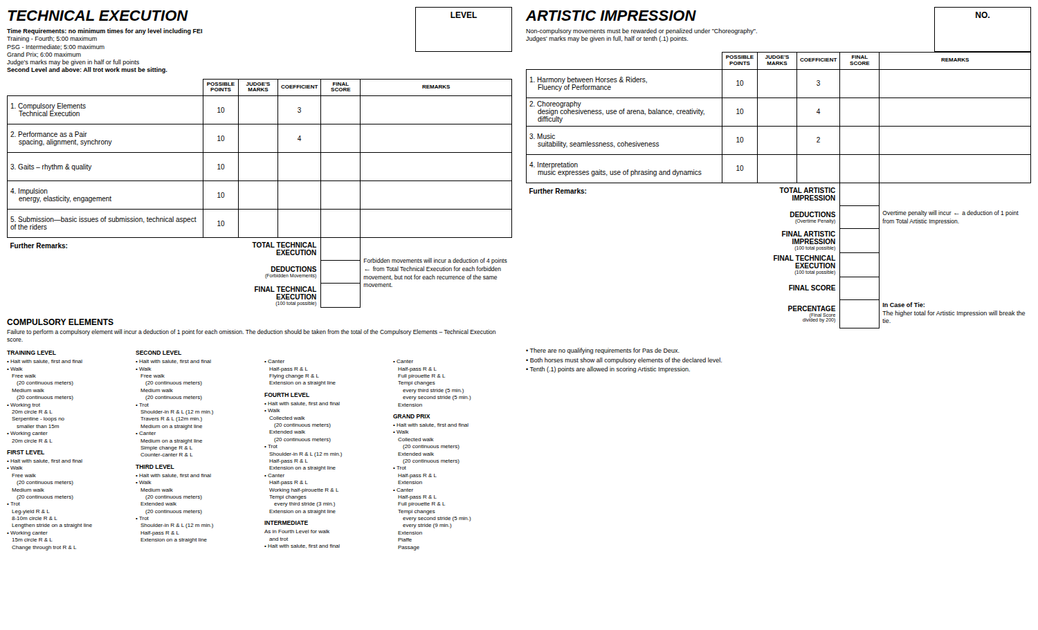TECHNICAL EXECUTION
Time Requirements: no minimum times for any level including FEI
Training - Fourth; 5:00 maximum
PSG - Intermediate; 5:00 maximum
Grand Prix; 6:00 maximum
Judge's marks may be given in half or full points
Second Level and above: All trot work must be sitting.
LEVEL
| | Possible Points | Judge's Marks | Coefficient | Final Score | Remarks |
| --- | --- | --- | --- | --- | --- |
| 1. Compulsory Elements Technical Execution | 10 | | 3 | | |
| 2. Performance as a Pair spacing, alignment, synchrony | 10 | | 4 | | |
| 3. Gaits – rhythm & quality | 10 | | | | |
| 4. Impulsion energy, elasticity, engagement | 10 | | | | |
| 5. Submission—basic issues of submission, technical aspect of the riders | 10 | | | | |
| Further Remarks: | TOTAL TECHNICAL EXECUTION | | Forbidden movements will incur a deduction of 4 points ← from Total Technical Execution for each forbidden movement, but not for each recurrence of the same movement. |
| DEDUCTIONS (Forbidden Movements) | |
| FINAL TECHNICAL EXECUTION (100 total possible) | |
COMPULSORY ELEMENTS
Failure to perform a compulsory element will incur a deduction of 1 point for each omission. The deduction should be taken from the total of the Compulsory Elements – Technical Execution score.
Training Level
Halt with salute, first and final
Walk
Free walk
(20 continuous meters)
Medium walk
(20 continuous meters)
Working trot
20m circle R & L
Serpentine - loops no
smaller than 15m
Working canter
20m circle R & L
First Level
Halt with salute, first and final
Walk
Free walk
(20 continuous meters)
Medium walk
(20 continuous meters)
Trot
Leg-yield R & L
8-10m circle R & L
Lengthen stride on a straight line
Working canter
15m circle R & L
Change through trot R & L
Second Level
Halt with salute, first and final
Walk
Free walk
(20 continuous meters)
Medium walk
(20 continuous meters)
Trot
Shoulder-in R & L (12 m min.)
Travers R & L (12m min.)
Medium on a straight line
Canter
Medium on a straight line
Simple change R & L
Counter-canter R & L
Third Level
Halt with salute, first and final
Walk
Medium walk
(20 continuous meters)
Extended walk
(20 continuous meters)
Trot
Shoulder-in R & L (12 m min.)
Half-pass R & L
Extension on a straight line
Canter
Canter
Half-pass R & L
Flying change R & L
Extension on a straight line
Fourth Level
Halt with salute, first and final
Walk
Collected walk
(20 continuous meters)
Extended walk
(20 continuous meters)
Trot
Shoulder-in R & L (12 m min.)
Half-pass R & L
Extension on a straight line
Canter
Half-pass R & L
Working half-pirouette R & L
Tempi changes
every third stride (3 min.)
Extension on a straight line
Intermediate
As in Fourth Level for walk
and trot
Halt with salute, first and final
Canter 2
Canter
Half-pass R & L
Full pirouette R & L
Tempi changes
every third stride (5 min.)
every second stride (5 min.)
Extension
Grand Prix
Halt with salute, first and final
Walk
Collected walk
(20 continuous meters)
Extended walk
(20 continuous meters)
Trot
Half-pass R & L
Extension
Canter
Half-pass R & L
Full pirouette R & L
Tempi changes
every second stride (5 min.)
every stride (9 min.)
Extension
Piaffe
Passage
ARTISTIC IMPRESSION
Non-compulsory movements must be rewarded or penalized under "Choreography".
Judges' marks may be given in full, half or tenth (.1) points.
NO.
| | Possible Points | Judge's Marks | Coefficient | Final Score | Remarks |
| --- | --- | --- | --- | --- | --- |
| 1. Harmony between Horses & Riders, Fluency of Performance | 10 | | 3 | | |
| 2. Choreography design cohesiveness, use of arena, balance, creativity, difficulty | 10 | | 4 | | |
| 3. Music suitability, seamlessness, cohesiveness | 10 | | 2 | | |
| 4. Interpretation music expresses gaits, use of phrasing and dynamics | 10 | | | | |
| Further Remarks: | TOTAL ARTISTIC IMPRESSION | | |
| DEDUCTIONS (Overtime Penalty) | | Overtime penalty will incur ← a deduction of 1 point from Total Artistic Impression. |
| FINAL ARTISTIC IMPRESSION (100 total possible) | | |
| FINAL TECHNICAL EXECUTION (100 total possible) | | |
| FINAL SCORE | | |
| PERCENTAGE (Final Score divided by 200) | | In Case of Tie: The higher total for Artistic Impression will break the tie. |
There are no qualifying requirements for Pas de Deux.
Both horses must show all compulsory elements of the declared level.
Tenth (.1) points are allowed in scoring Artistic Impression.